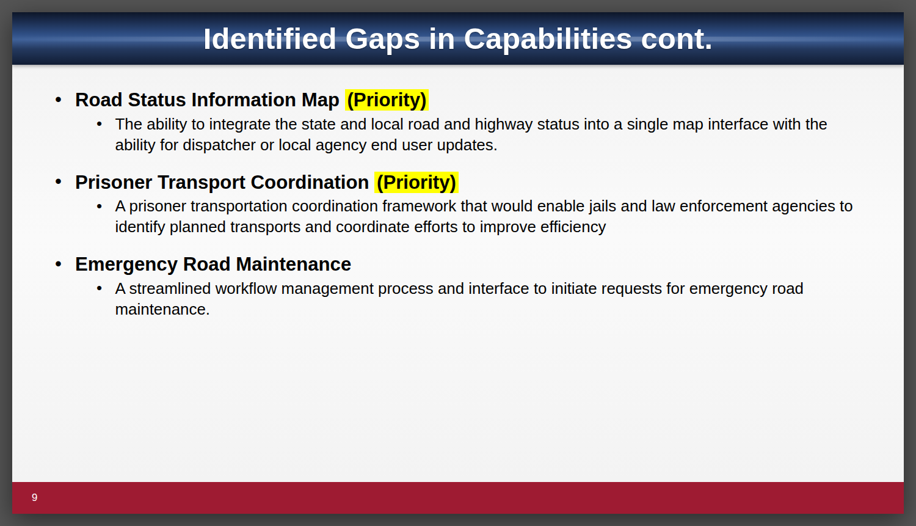Identified Gaps in Capabilities cont.
Road Status Information Map (Priority)
The ability to integrate the state and local road and highway status into a single map interface with the ability for dispatcher or local agency end user updates.
Prisoner Transport Coordination (Priority)
A prisoner transportation coordination framework that would enable jails and law enforcement agencies to identify planned transports and coordinate efforts to improve efficiency
Emergency Road Maintenance
A streamlined workflow management process and interface to initiate requests for emergency road maintenance.
9